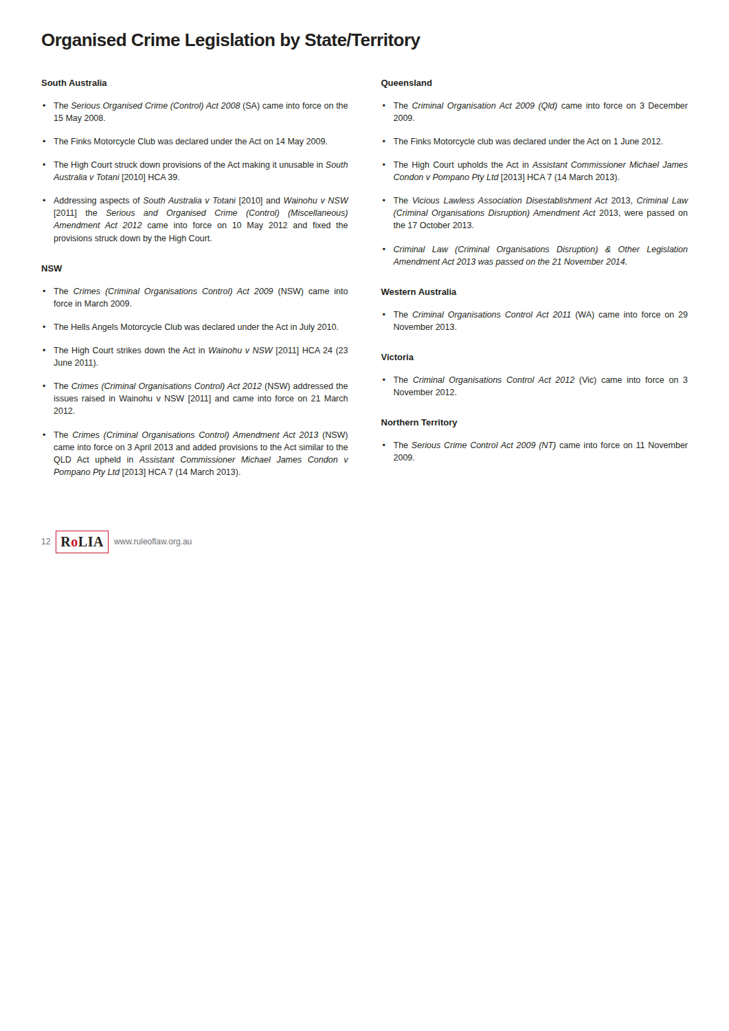Organised Crime Legislation by State/Territory
South Australia
The Serious Organised Crime (Control) Act 2008 (SA) came into force on the 15 May 2008.
The Finks Motorcycle Club was declared under the Act on 14 May 2009.
The High Court struck down provisions of the Act making it unusable in South Australia v Totani [2010] HCA 39.
Addressing aspects of South Australia v Totani [2010] and Wainohu v NSW [2011] the Serious and Organised Crime (Control) (Miscellaneous) Amendment Act 2012 came into force on 10 May 2012 and fixed the provisions struck down by the High Court.
NSW
The Crimes (Criminal Organisations Control) Act 2009 (NSW) came into force in March 2009.
The Hells Angels Motorcycle Club was declared under the Act in July 2010.
The High Court strikes down the Act in Wainohu v NSW [2011] HCA 24 (23 June 2011).
The Crimes (Criminal Organisations Control) Act 2012 (NSW) addressed the issues raised in Wainohu v NSW [2011] and came into force on 21 March 2012.
The Crimes (Criminal Organisations Control) Amendment Act 2013 (NSW) came into force on 3 April 2013 and added provisions to the Act similar to the QLD Act upheld in Assistant Commissioner Michael James Condon v Pompano Pty Ltd [2013] HCA 7 (14 March 2013).
Queensland
The Criminal Organisation Act 2009 (Qld) came into force on 3 December 2009.
The Finks Motorcycle club was declared under the Act on 1 June 2012.
The High Court upholds the Act in Assistant Commissioner Michael James Condon v Pompano Pty Ltd [2013] HCA 7 (14 March 2013).
The Vicious Lawless Association Disestablishment Act 2013, Criminal Law (Criminal Organisations Disruption) Amendment Act 2013, were passed on the 17 October 2013.
Criminal Law (Criminal Organisations Disruption) & Other Legislation Amendment Act 2013 was passed on the 21 November 2014.
Western Australia
The Criminal Organisations Control Act 2011 (WA) came into force on 29 November 2013.
Victoria
The Criminal Organisations Control Act 2012 (Vic) came into force on 3 November 2012.
Northern Territory
The Serious Crime Control Act 2009 (NT) came into force on 11 November 2009.
12 Ro LIA www.ruleoflaw.org.au